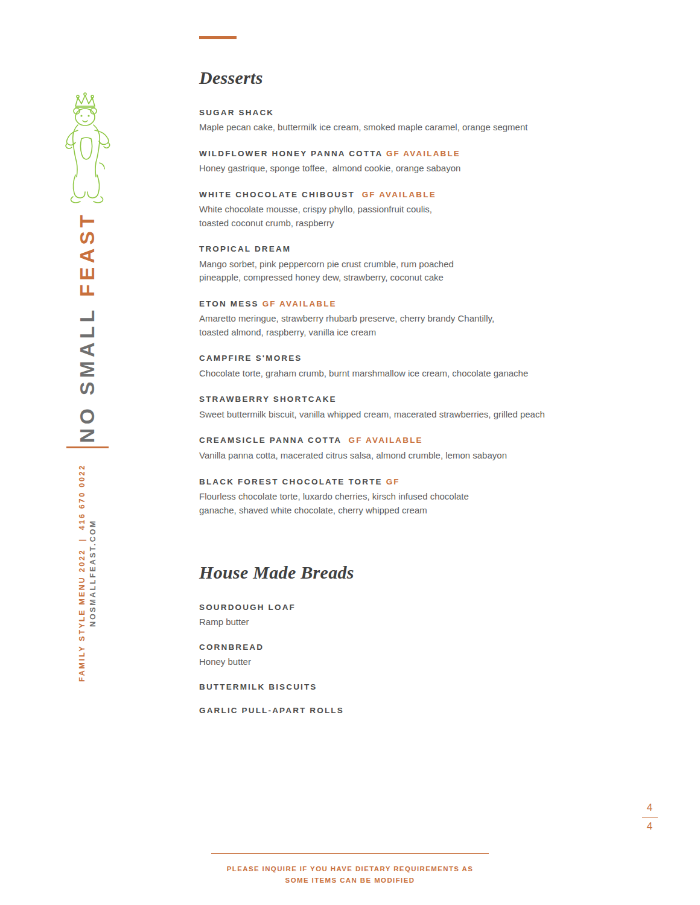NO SMALL FEAST
FAMILY STYLE MENU 2022 | 416 670 0022
NOSMALLFEAST.COM
Desserts
Sugar Shack
Maple pecan cake, buttermilk ice cream, smoked maple caramel, orange segment
Wildflower Honey Panna Cotta GF AVAILABLE
Honey gastrique, sponge toffee, almond cookie, orange sabayon
White Chocolate Chiboust GF AVAILABLE
White chocolate mousse, crispy phyllo, passionfruit coulis,
toasted coconut crumb, raspberry
Tropical Dream
Mango sorbet, pink peppercorn pie crust crumble, rum poached
pineapple, compressed honey dew, strawberry, coconut cake
Eton Mess GF AVAILABLE
Amaretto meringue, strawberry rhubarb preserve, cherry brandy Chantilly,
toasted almond, raspberry, vanilla ice cream
Campfire S'mores
Chocolate torte, graham crumb, burnt marshmallow ice cream, chocolate ganache
Strawberry Shortcake
Sweet buttermilk biscuit, vanilla whipped cream, macerated strawberries, grilled peach
Creamsicle Panna Cotta GF AVAILABLE
Vanilla panna cotta, macerated citrus salsa, almond crumble, lemon sabayon
Black Forest Chocolate Torte GF
Flourless chocolate torte, luxardo cherries, kirsch infused chocolate
ganache, shaved white chocolate, cherry whipped cream
House Made Breads
Sourdough Loaf
Ramp butter
Cornbread
Honey butter
Buttermilk Biscuits
Garlic Pull-Apart Rolls
4 4
Please inquire if you have dietary requirements as
some items can be modified